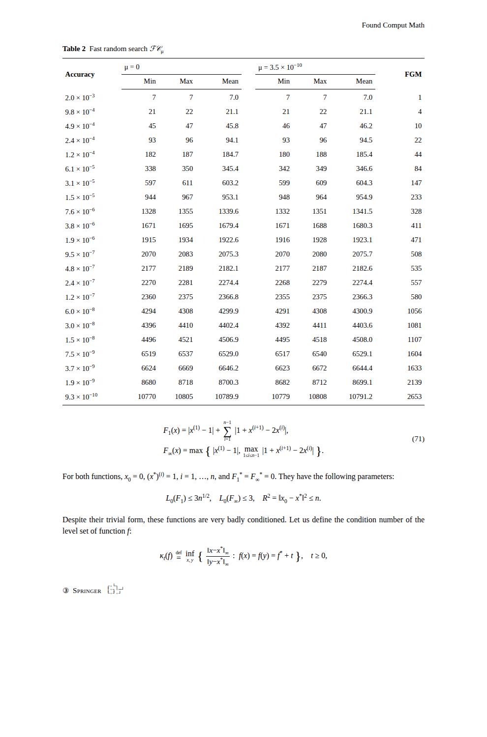Found Comput Math
Table 2 Fast random search ℱ𝒞μ
| Accuracy | μ = 0 | | μ = 3.5 × 10 −10 | | FGM |
| --- | --- | --- | --- | --- | --- |
| Min | Max | Mean | Min | Max | Mean |
| 2.0 × 10 −3 | 7 | 7 | 7.0 | | 7 | 7 | 7.0 | | 1 |
| 9.8 × 10 −4 | 21 | 22 | 21.1 | | 21 | 22 | 21.1 | | 4 |
| 4.9 × 10 −4 | 45 | 47 | 45.8 | | 46 | 47 | 46.2 | | 10 |
| 2.4 × 10 −4 | 93 | 96 | 94.1 | | 93 | 96 | 94.5 | | 22 |
| 1.2 × 10 −4 | 182 | 187 | 184.7 | | 180 | 188 | 185.4 | | 44 |
| 6.1 × 10 −5 | 338 | 350 | 345.4 | | 342 | 349 | 346.6 | | 84 |
| 3.1 × 10 −5 | 597 | 611 | 603.2 | | 599 | 609 | 604.3 | | 147 |
| 1.5 × 10 −5 | 944 | 967 | 953.1 | | 948 | 964 | 954.9 | | 233 |
| 7.6 × 10 −6 | 1328 | 1355 | 1339.6 | | 1332 | 1351 | 1341.5 | | 328 |
| 3.8 × 10 −6 | 1671 | 1695 | 1679.4 | | 1671 | 1688 | 1680.3 | | 411 |
| 1.9 × 10 −6 | 1915 | 1934 | 1922.6 | | 1916 | 1928 | 1923.1 | | 471 |
| 9.5 × 10 −7 | 2070 | 2083 | 2075.3 | | 2070 | 2080 | 2075.7 | | 508 |
| 4.8 × 10 −7 | 2177 | 2189 | 2182.1 | | 2177 | 2187 | 2182.6 | | 535 |
| 2.4 × 10 −7 | 2270 | 2281 | 2274.4 | | 2268 | 2279 | 2274.4 | | 557 |
| 1.2 × 10 −7 | 2360 | 2375 | 2366.8 | | 2355 | 2375 | 2366.3 | | 580 |
| 6.0 × 10 −8 | 4294 | 4308 | 4299.9 | | 4291 | 4308 | 4300.9 | | 1056 |
| 3.0 × 10 −8 | 4396 | 4410 | 4402.4 | | 4392 | 4411 | 4403.6 | | 1081 |
| 1.5 × 10 −8 | 4496 | 4521 | 4506.9 | | 4495 | 4518 | 4508.0 | | 1107 |
| 7.5 × 10 −9 | 6519 | 6537 | 6529.0 | | 6517 | 6540 | 6529.1 | | 1604 |
| 3.7 × 10 −9 | 6624 | 6669 | 6646.2 | | 6623 | 6672 | 6644.4 | | 1633 |
| 1.9 × 10 −9 | 8680 | 8718 | 8700.3 | | 8682 | 8712 | 8699.1 | | 2139 |
| 9.3 × 10 −10 | 10770 | 10805 | 10789.9 | | 10779 | 10808 | 10791.2 | | 2653 |
(71)
F1(x) = |x(1) − 1| + n−1∑i=1 |1 + x(i+1) − 2x(i)|,
F∞(x) = max { |x(1) − 1|, max 1≤i≤n−1 |1 + x(i+1) − 2x(i)| }.
For both functions, x0 = 0, (x*)(i) = 1, i = 1, …, n, and F1* = F∞* = 0. They have the following parameters:
L0(F1) ≤ 3n1/2, L0(F∞) ≤ 3, R2 = ‖x0 − x*‖2 ≤ n.
Despite their trivial form, these functions are very badly conditioned. Let us define the condition number of the level set of function f:
κt(f) def= inf x, y { ‖x−x*‖∞‖y−x*‖∞ : f(x) = f(y) = f* + t }, t ≥ 0,
③ Springer ┌◦└┐ │◦┐◦─┘ └◦┘◦┘